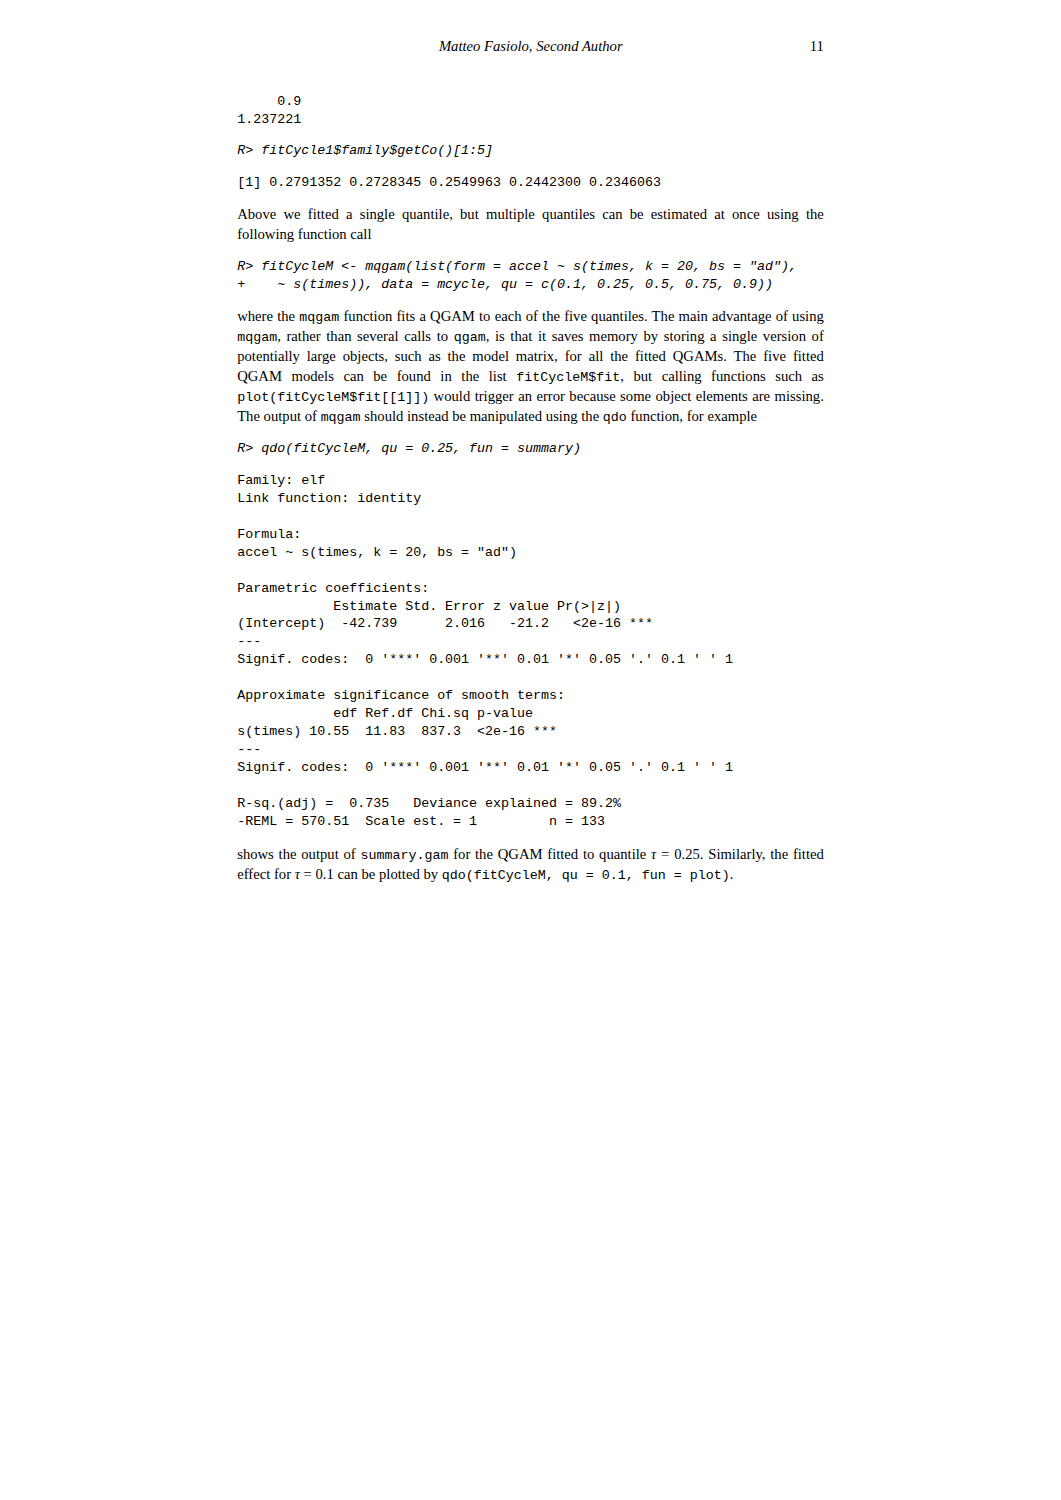Matteo Fasiolo, Second Author 11
     0.9
1.237221
R> fitCycle1$family$getCo()[1:5]
[1] 0.2791352 0.2728345 0.2549963 0.2442300 0.2346063
Above we fitted a single quantile, but multiple quantiles can be estimated at once using the following function call
R> fitCycleM <- mqgam(list(form = accel ~ s(times, k = 20, bs = "ad"),
+    ~ s(times)), data = mcycle, qu = c(0.1, 0.25, 0.5, 0.75, 0.9))
where the mqgam function fits a QGAM to each of the five quantiles. The main advantage of using mqgam, rather than several calls to qgam, is that it saves memory by storing a single version of potentially large objects, such as the model matrix, for all the fitted QGAMs. The five fitted QGAM models can be found in the list fitCycleM$fit, but calling functions such as plot(fitCycleM$fit[[1]]) would trigger an error because some object elements are missing. The output of mqgam should instead be manipulated using the qdo function, for example
R> qdo(fitCycleM, qu = 0.25, fun = summary)
Family: elf
Link function: identity

Formula:
accel ~ s(times, k = 20, bs = "ad")

Parametric coefficients:
            Estimate Std. Error z value Pr(>|z|)
(Intercept)  -42.739      2.016   -21.2   <2e-16 ***
---
Signif. codes:  0 '***' 0.001 '**' 0.01 '*' 0.05 '.' 0.1 ' ' 1

Approximate significance of smooth terms:
            edf Ref.df Chi.sq p-value
s(times) 10.55  11.83  837.3  <2e-16 ***
---
Signif. codes:  0 '***' 0.001 '**' 0.01 '*' 0.05 '.' 0.1 ' ' 1

R-sq.(adj) =  0.735   Deviance explained = 89.2%
-REML = 570.51  Scale est. = 1         n = 133
shows the output of summary.gam for the QGAM fitted to quantile τ = 0.25. Similarly, the fitted effect for τ = 0.1 can be plotted by qdo(fitCycleM, qu = 0.1, fun = plot).